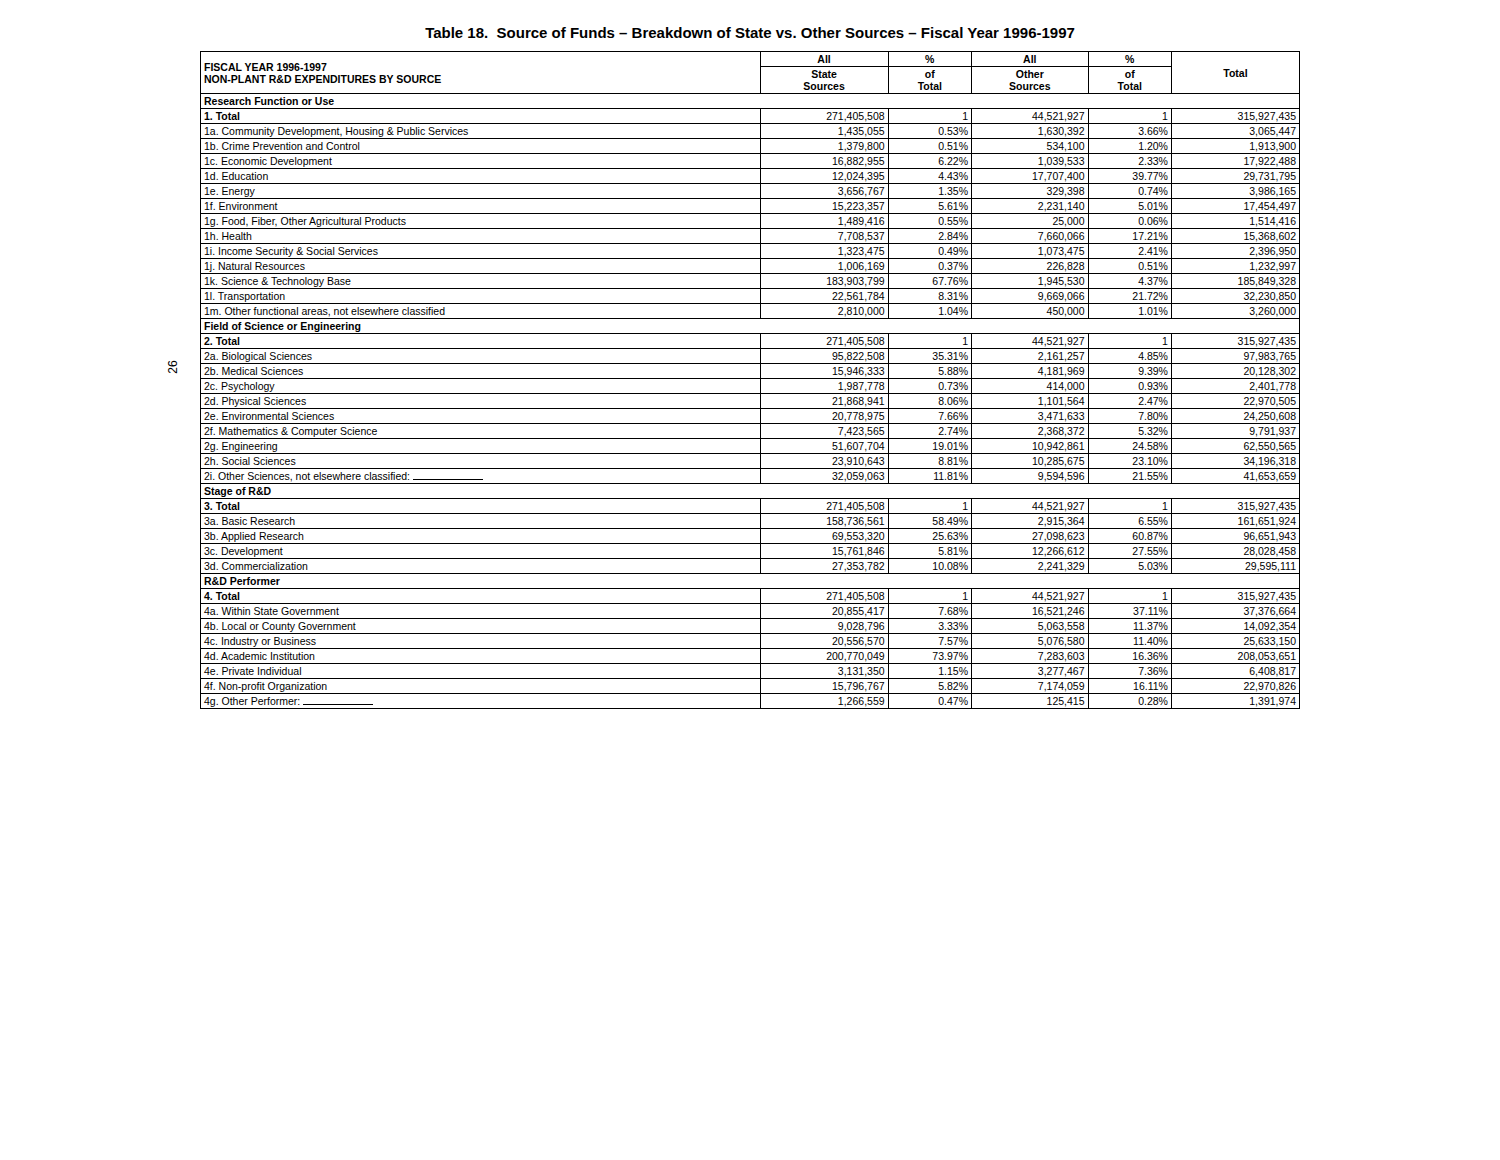26
Table 18. Source of Funds – Breakdown of State vs. Other Sources – Fiscal Year 1996-1997
| FISCAL YEAR 1996-1997 NON-PLANT R&D EXPENDITURES BY SOURCE | All | % | All | % | Total |
| --- | --- | --- | --- | --- | --- |
| State Sources | of Total | Other Sources | of Total |
| Research Function or Use |
| 1. Total | 271,405,508 | 1 | 44,521,927 | 1 | 315,927,435 |
| 1a. Community Development, Housing & Public Services | 1,435,055 | 0.53% | 1,630,392 | 3.66% | 3,065,447 |
| 1b. Crime Prevention and Control | 1,379,800 | 0.51% | 534,100 | 1.20% | 1,913,900 |
| 1c. Economic Development | 16,882,955 | 6.22% | 1,039,533 | 2.33% | 17,922,488 |
| 1d. Education | 12,024,395 | 4.43% | 17,707,400 | 39.77% | 29,731,795 |
| 1e. Energy | 3,656,767 | 1.35% | 329,398 | 0.74% | 3,986,165 |
| 1f. Environment | 15,223,357 | 5.61% | 2,231,140 | 5.01% | 17,454,497 |
| 1g. Food, Fiber, Other Agricultural Products | 1,489,416 | 0.55% | 25,000 | 0.06% | 1,514,416 |
| 1h. Health | 7,708,537 | 2.84% | 7,660,066 | 17.21% | 15,368,602 |
| 1i. Income Security & Social Services | 1,323,475 | 0.49% | 1,073,475 | 2.41% | 2,396,950 |
| 1j. Natural Resources | 1,006,169 | 0.37% | 226,828 | 0.51% | 1,232,997 |
| 1k. Science & Technology Base | 183,903,799 | 67.76% | 1,945,530 | 4.37% | 185,849,328 |
| 1l. Transportation | 22,561,784 | 8.31% | 9,669,066 | 21.72% | 32,230,850 |
| 1m. Other functional areas, not elsewhere classified | 2,810,000 | 1.04% | 450,000 | 1.01% | 3,260,000 |
| Field of Science or Engineering |
| 2. Total | 271,405,508 | 1 | 44,521,927 | 1 | 315,927,435 |
| 2a. Biological Sciences | 95,822,508 | 35.31% | 2,161,257 | 4.85% | 97,983,765 |
| 2b. Medical Sciences | 15,946,333 | 5.88% | 4,181,969 | 9.39% | 20,128,302 |
| 2c. Psychology | 1,987,778 | 0.73% | 414,000 | 0.93% | 2,401,778 |
| 2d. Physical Sciences | 21,868,941 | 8.06% | 1,101,564 | 2.47% | 22,970,505 |
| 2e. Environmental Sciences | 20,778,975 | 7.66% | 3,471,633 | 7.80% | 24,250,608 |
| 2f. Mathematics & Computer Science | 7,423,565 | 2.74% | 2,368,372 | 5.32% | 9,791,937 |
| 2g. Engineering | 51,607,704 | 19.01% | 10,942,861 | 24.58% | 62,550,565 |
| 2h. Social Sciences | 23,910,643 | 8.81% | 10,285,675 | 23.10% | 34,196,318 |
| 2i. Other Sciences, not elsewhere classified: | 32,059,063 | 11.81% | 9,594,596 | 21.55% | 41,653,659 |
| Stage of R&D |
| 3. Total | 271,405,508 | 1 | 44,521,927 | 1 | 315,927,435 |
| 3a. Basic Research | 158,736,561 | 58.49% | 2,915,364 | 6.55% | 161,651,924 |
| 3b. Applied Research | 69,553,320 | 25.63% | 27,098,623 | 60.87% | 96,651,943 |
| 3c. Development | 15,761,846 | 5.81% | 12,266,612 | 27.55% | 28,028,458 |
| 3d. Commercialization | 27,353,782 | 10.08% | 2,241,329 | 5.03% | 29,595,111 |
| R&D Performer |
| 4. Total | 271,405,508 | 1 | 44,521,927 | 1 | 315,927,435 |
| 4a. Within State Government | 20,855,417 | 7.68% | 16,521,246 | 37.11% | 37,376,664 |
| 4b. Local or County Government | 9,028,796 | 3.33% | 5,063,558 | 11.37% | 14,092,354 |
| 4c. Industry or Business | 20,556,570 | 7.57% | 5,076,580 | 11.40% | 25,633,150 |
| 4d. Academic Institution | 200,770,049 | 73.97% | 7,283,603 | 16.36% | 208,053,651 |
| 4e. Private Individual | 3,131,350 | 1.15% | 3,277,467 | 7.36% | 6,408,817 |
| 4f. Non-profit Organization | 15,796,767 | 5.82% | 7,174,059 | 16.11% | 22,970,826 |
| 4g. Other Performer: | 1,266,559 | 0.47% | 125,415 | 0.28% | 1,391,974 |